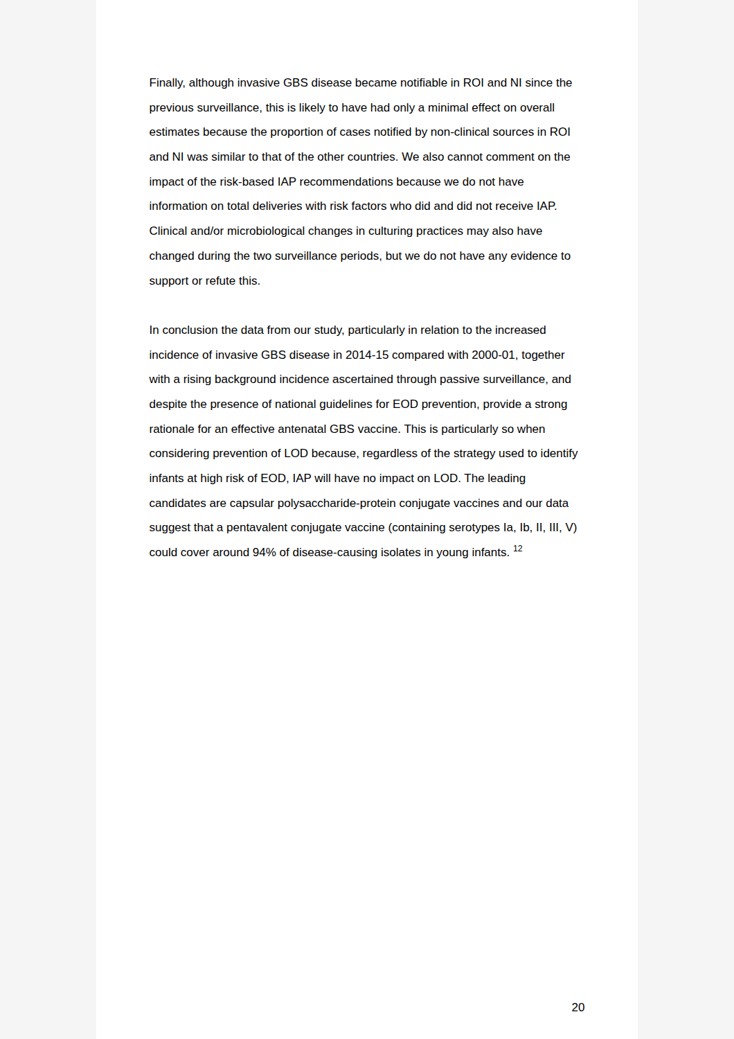Finally, although invasive GBS disease became notifiable in ROI and NI since the previous surveillance, this is likely to have had only a minimal effect on overall estimates because the proportion of cases notified by non-clinical sources in ROI and NI was similar to that of the other countries. We also cannot comment on the impact of the risk-based IAP recommendations because we do not have information on total deliveries with risk factors who did and did not receive IAP. Clinical and/or microbiological changes in culturing practices may also have changed during the two surveillance periods, but we do not have any evidence to support or refute this.
In conclusion the data from our study, particularly in relation to the increased incidence of invasive GBS disease in 2014-15 compared with 2000-01, together with a rising background incidence ascertained through passive surveillance, and despite the presence of national guidelines for EOD prevention, provide a strong rationale for an effective antenatal GBS vaccine. This is particularly so when considering prevention of LOD because, regardless of the strategy used to identify infants at high risk of EOD, IAP will have no impact on LOD. The leading candidates are capsular polysaccharide-protein conjugate vaccines and our data suggest that a pentavalent conjugate vaccine (containing serotypes Ia, Ib, II, III, V) could cover around 94% of disease-causing isolates in young infants. 12
20